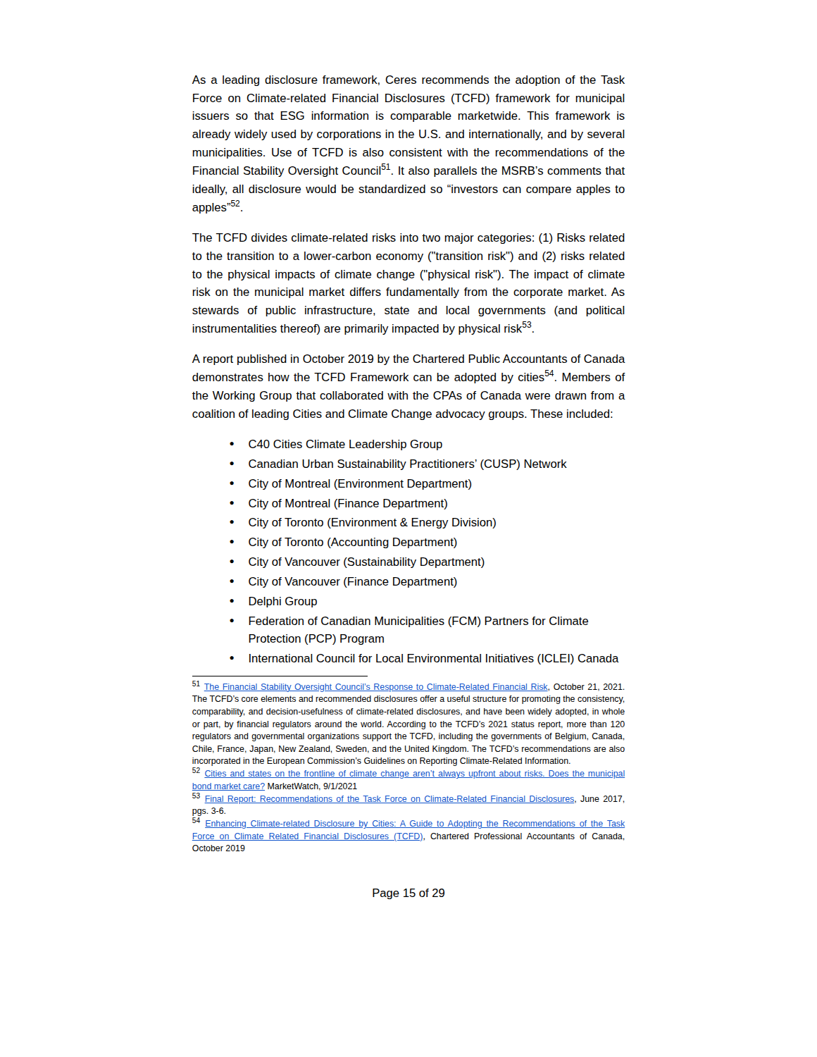As a leading disclosure framework, Ceres recommends the adoption of the Task Force on Climate-related Financial Disclosures (TCFD) framework for municipal issuers so that ESG information is comparable marketwide. This framework is already widely used by corporations in the U.S. and internationally, and by several municipalities. Use of TCFD is also consistent with the recommendations of the Financial Stability Oversight Council51. It also parallels the MSRB’s comments that ideally, all disclosure would be standardized so “investors can compare apples to apples”52.
The TCFD divides climate-related risks into two major categories: (1) Risks related to the transition to a lower-carbon economy ("transition risk") and (2) risks related to the physical impacts of climate change ("physical risk"). The impact of climate risk on the municipal market differs fundamentally from the corporate market. As stewards of public infrastructure, state and local governments (and political instrumentalities thereof) are primarily impacted by physical risk53.
A report published in October 2019 by the Chartered Public Accountants of Canada demonstrates how the TCFD Framework can be adopted by cities54. Members of the Working Group that collaborated with the CPAs of Canada were drawn from a coalition of leading Cities and Climate Change advocacy groups. These included:
C40 Cities Climate Leadership Group
Canadian Urban Sustainability Practitioners’ (CUSP) Network
City of Montreal (Environment Department)
City of Montreal (Finance Department)
City of Toronto (Environment & Energy Division)
City of Toronto (Accounting Department)
City of Vancouver (Sustainability Department)
City of Vancouver (Finance Department)
Delphi Group
Federation of Canadian Municipalities (FCM) Partners for Climate Protection (PCP) Program
International Council for Local Environmental Initiatives (ICLEI) Canada
51 The Financial Stability Oversight Council’s Response to Climate-Related Financial Risk, October 21, 2021. The TCFD’s core elements and recommended disclosures offer a useful structure for promoting the consistency, comparability, and decision-usefulness of climate-related disclosures, and have been widely adopted, in whole or part, by financial regulators around the world. According to the TCFD’s 2021 status report, more than 120 regulators and governmental organizations support the TCFD, including the governments of Belgium, Canada, Chile, France, Japan, New Zealand, Sweden, and the United Kingdom. The TCFD’s recommendations are also incorporated in the European Commission’s Guidelines on Reporting Climate-Related Information.
52 Cities and states on the frontline of climate change aren’t always upfront about risks. Does the municipal bond market care? MarketWatch, 9/1/2021
53 Final Report: Recommendations of the Task Force on Climate-Related Financial Disclosures, June 2017, pgs. 3-6.
54 Enhancing Climate-related Disclosure by Cities: A Guide to Adopting the Recommendations of the Task Force on Climate Related Financial Disclosures (TCFD), Chartered Professional Accountants of Canada, October 2019
Page 15 of 29